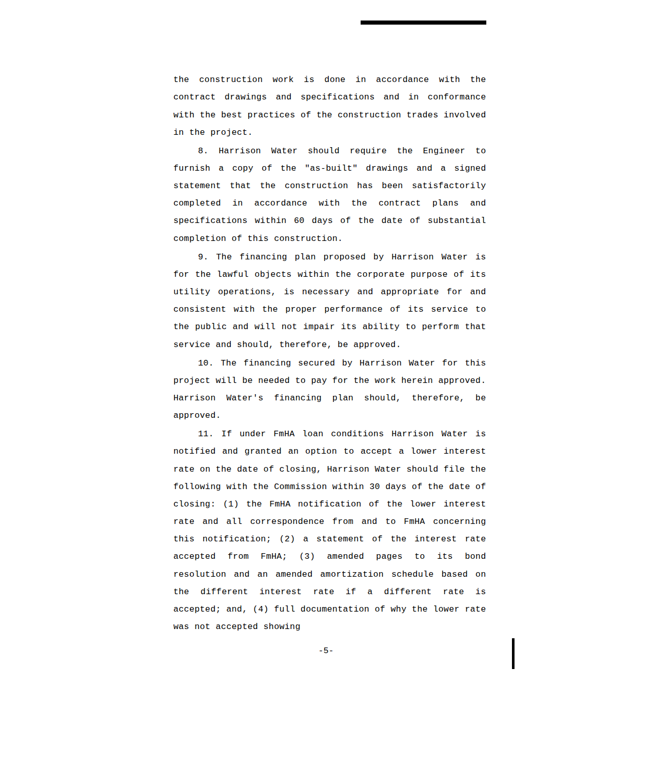the construction work is done in accordance with the contract drawings and specifications and in conformance with the best practices of the construction trades involved in the project.
8. Harrison Water should require the Engineer to furnish a copy of the "as-built" drawings and a signed statement that the construction has been satisfactorily completed in accordance with the contract plans and specifications within 60 days of the date of substantial completion of this construction.
9. The financing plan proposed by Harrison Water is for the lawful objects within the corporate purpose of its utility operations, is necessary and appropriate for and consistent with the proper performance of its service to the public and will not impair its ability to perform that service and should, therefore, be approved.
10. The financing secured by Harrison Water for this project will be needed to pay for the work herein approved. Harrison Water's financing plan should, therefore, be approved.
11. If under FmHA loan conditions Harrison Water is notified and granted an option to accept a lower interest rate on the date of closing, Harrison Water should file the following with the Commission within 30 days of the date of closing: (1) the FmHA notification of the lower interest rate and all correspondence from and to FmHA concerning this notification; (2) a statement of the interest rate accepted from FmHA; (3) amended pages to its bond resolution and an amended amortization schedule based on the different interest rate if a different rate is accepted; and, (4) full documentation of why the lower rate was not accepted showing
-5-